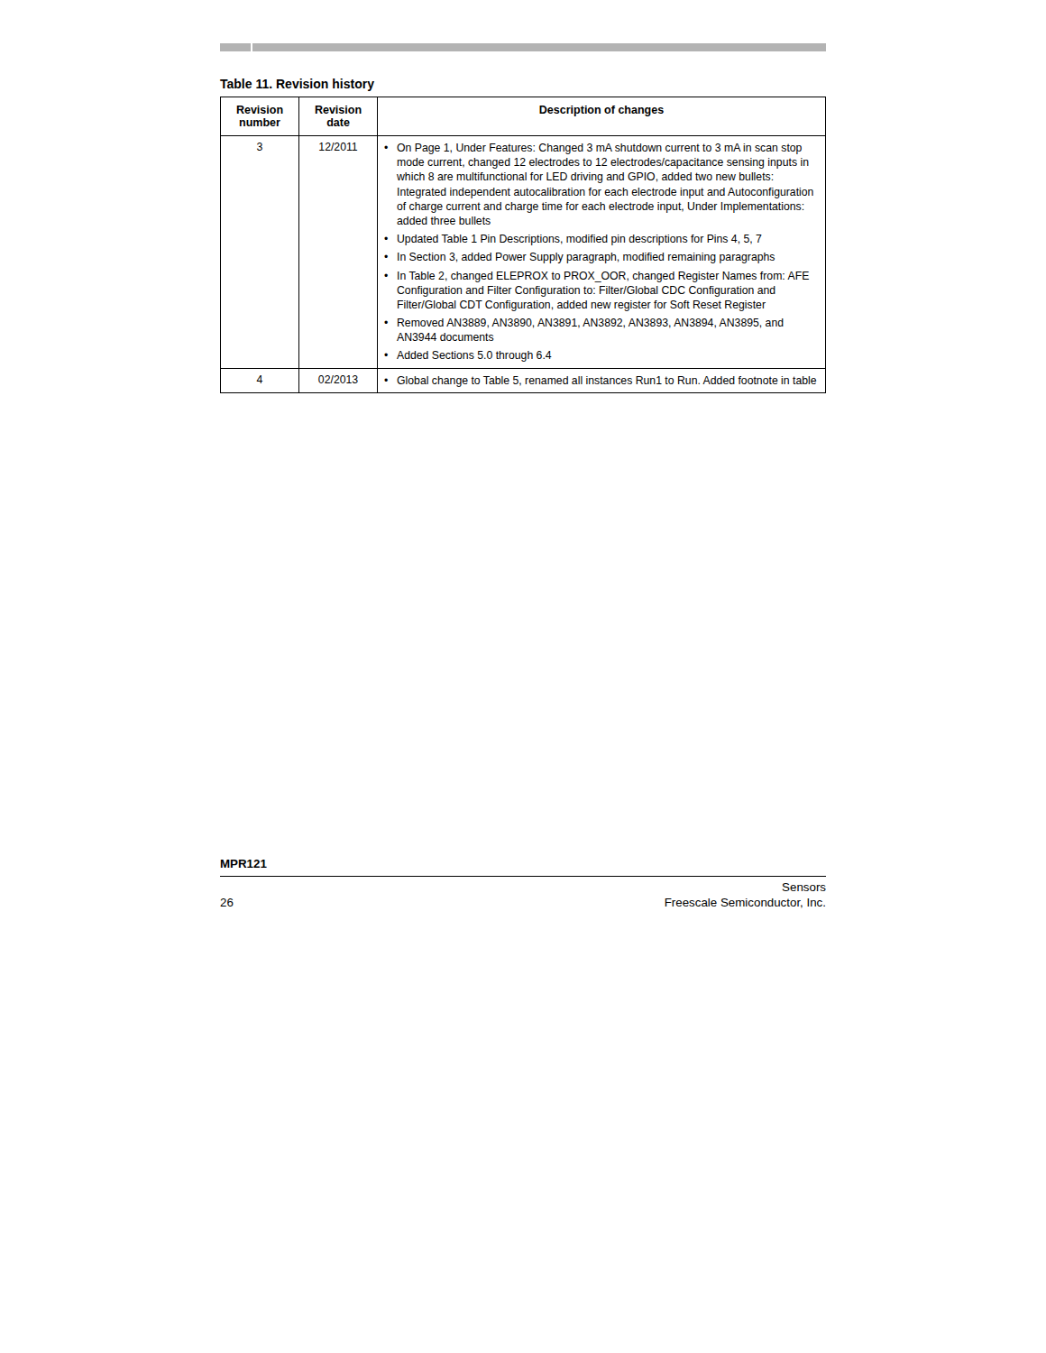Table 11. Revision history
| Revision number | Revision date | Description of changes |
| --- | --- | --- |
| 3 | 12/2011 | On Page 1, Under Features: Changed 3 mA shutdown current to 3 mA in scan stop mode current, changed 12 electrodes to 12 electrodes/capacitance sensing inputs in which 8 are multifunctional for LED driving and GPIO, added two new bullets: Integrated independent autocalibration for each electrode input and Autoconfiguration of charge current and charge time for each electrode input, Under Implementations: added three bullets Updated Table 1 Pin Descriptions, modified pin descriptions for Pins 4, 5, 7 In Section 3, added Power Supply paragraph, modified remaining paragraphs In Table 2, changed ELEPROX to PROX_OOR, changed Register Names from: AFE Configuration and Filter Configuration to: Filter/Global CDC Configuration and Filter/Global CDT Configuration, added new register for Soft Reset Register Removed AN3889, AN3890, AN3891, AN3892, AN3893, AN3894, AN3895, and AN3944 documents Added Sections 5.0 through 6.4 |
| 4 | 02/2013 | Global change to Table 5, renamed all instances Run1 to Run. Added footnote in table |
MPR121
Sensors
26 Freescale Semiconductor, Inc.